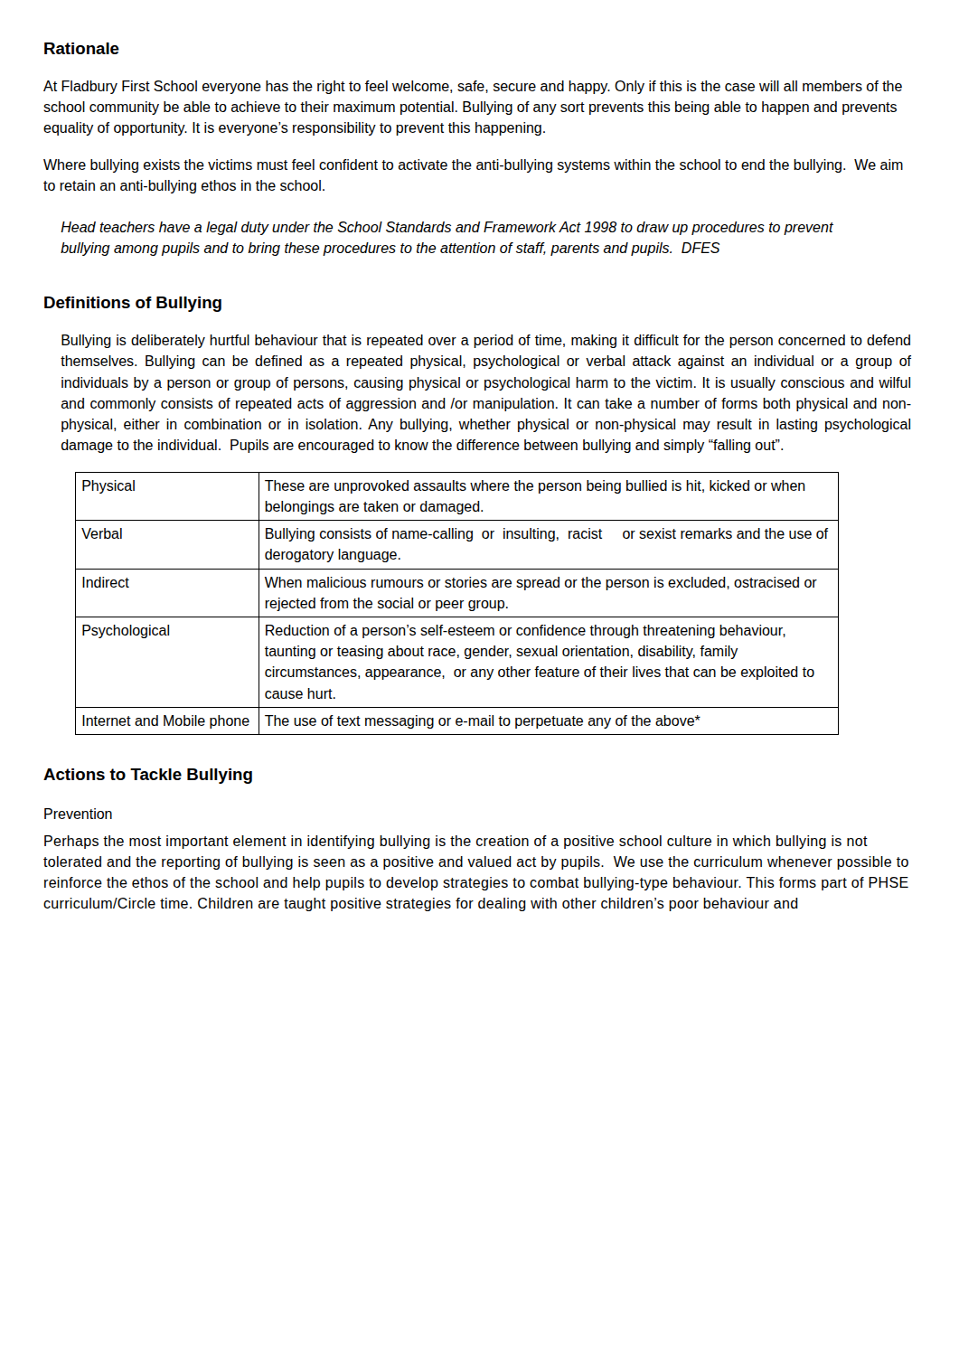Rationale
At Fladbury First School everyone has the right to feel welcome, safe, secure and happy. Only if this is the case will all members of the school community be able to achieve to their maximum potential. Bullying of any sort prevents this being able to happen and prevents equality of opportunity. It is everyone’s responsibility to prevent this happening.
Where bullying exists the victims must feel confident to activate the anti-bullying systems within the school to end the bullying. We aim to retain an anti-bullying ethos in the school.
Head teachers have a legal duty under the School Standards and Framework Act 1998 to draw up procedures to prevent bullying among pupils and to bring these procedures to the attention of staff, parents and pupils. DFES
Definitions of Bullying
Bullying is deliberately hurtful behaviour that is repeated over a period of time, making it difficult for the person concerned to defend themselves. Bullying can be defined as a repeated physical, psychological or verbal attack against an individual or a group of individuals by a person or group of persons, causing physical or psychological harm to the victim. It is usually conscious and wilful and commonly consists of repeated acts of aggression and /or manipulation. It can take a number of forms both physical and non-physical, either in combination or in isolation. Any bullying, whether physical or non-physical may result in lasting psychological damage to the individual. Pupils are encouraged to know the difference between bullying and simply “falling out”.
| Physical | These are unprovoked assaults where the person being bullied is hit, kicked or when belongings are taken or damaged. |
| Verbal | Bullying consists of name-calling or insulting, racist or sexist remarks and the use of derogatory language. |
| Indirect | When malicious rumours or stories are spread or the person is excluded, ostracised or rejected from the social or peer group. |
| Psychological | Reduction of a person’s self-esteem or confidence through threatening behaviour, taunting or teasing about race, gender, sexual orientation, disability, family circumstances, appearance, or any other feature of their lives that can be exploited to cause hurt. |
| Internet and Mobile phone | The use of text messaging or e-mail to perpetuate any of the above* |
Actions to Tackle Bullying
Prevention
Perhaps the most important element in identifying bullying is the creation of a positive school culture in which bullying is not tolerated and the reporting of bullying is seen as a positive and valued act by pupils. We use the curriculum whenever possible to reinforce the ethos of the school and help pupils to develop strategies to combat bullying-type behaviour. This forms part of PHSE curriculum/Circle time. Children are taught positive strategies for dealing with other children’s poor behaviour and